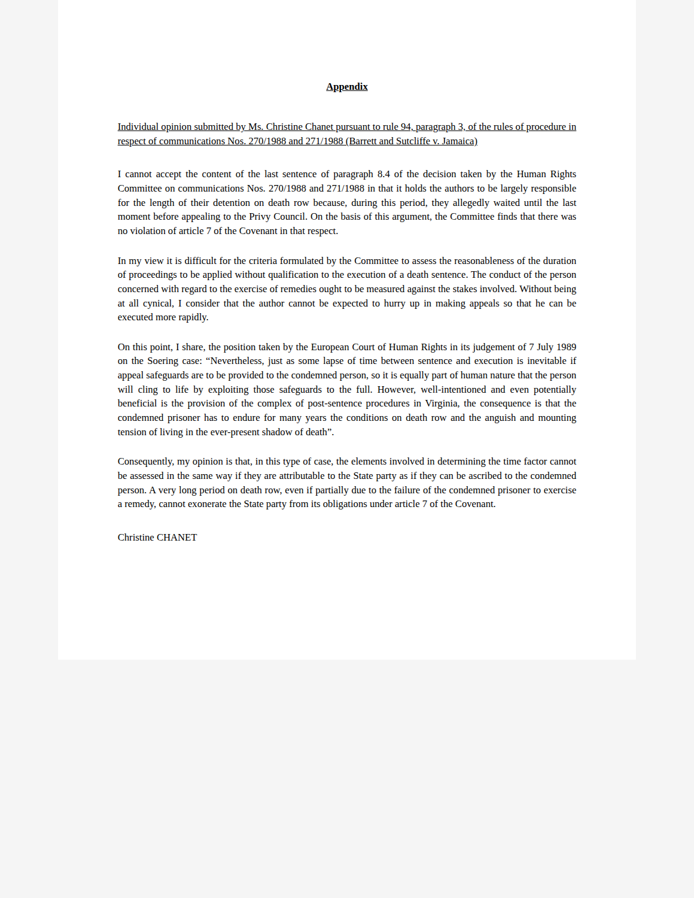Appendix
Individual opinion submitted by Ms. Christine Chanet pursuant to rule 94, paragraph 3, of the rules of procedure in respect of communications Nos. 270/1988 and 271/1988 (Barrett and Sutcliffe v. Jamaica)
I cannot accept the content of the last sentence of paragraph 8.4 of the decision taken by the Human Rights Committee on communications Nos. 270/1988 and 271/1988 in that it holds the authors to be largely responsible for the length of their detention on death row because, during this period, they allegedly waited until the last moment before appealing to the Privy Council. On the basis of this argument, the Committee finds that there was no violation of article 7 of the Covenant in that respect.
In my view it is difficult for the criteria formulated by the Committee to assess the reasonableness of the duration of proceedings to be applied without qualification to the execution of a death sentence. The conduct of the person concerned with regard to the exercise of remedies ought to be measured against the stakes involved. Without being at all cynical, I consider that the author cannot be expected to hurry up in making appeals so that he can be executed more rapidly.
On this point, I share, the position taken by the European Court of Human Rights in its judgement of 7 July 1989 on the Soering case: “Nevertheless, just as some lapse of time between sentence and execution is inevitable if appeal safeguards are to be provided to the condemned person, so it is equally part of human nature that the person will cling to life by exploiting those safeguards to the full. However, well-intentioned and even potentially beneficial is the provision of the complex of post-sentence procedures in Virginia, the consequence is that the condemned prisoner has to endure for many years the conditions on death row and the anguish and mounting tension of living in the ever-present shadow of death”.
Consequently, my opinion is that, in this type of case, the elements involved in determining the time factor cannot be assessed in the same way if they are attributable to the State party as if they can be ascribed to the condemned person. A very long period on death row, even if partially due to the failure of the condemned prisoner to exercise a remedy, cannot exonerate the State party from its obligations under article 7 of the Covenant.
Christine CHANET